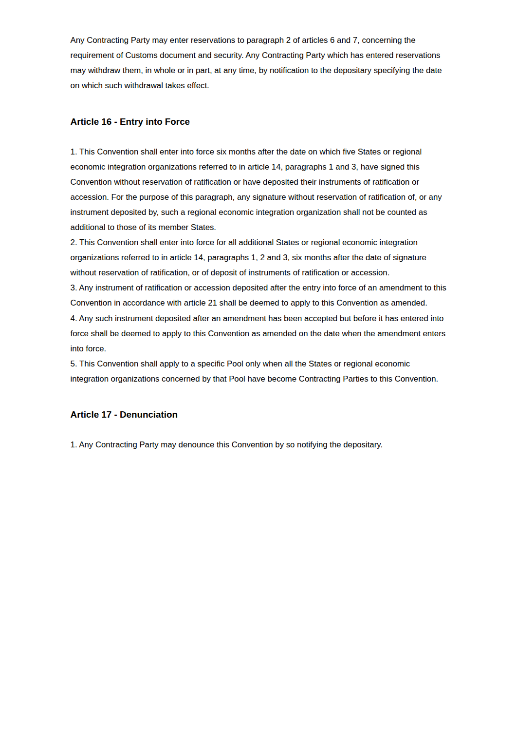Any Contracting Party may enter reservations to paragraph 2 of articles 6 and 7, concerning the requirement of Customs document and security. Any Contracting Party which has entered reservations may withdraw them, in whole or in part, at any time, by notification to the depositary specifying the date on which such withdrawal takes effect.
Article 16 - Entry into Force
1. This Convention shall enter into force six months after the date on which five States or regional economic integration organizations referred to in article 14, paragraphs 1 and 3, have signed this Convention without reservation of ratification or have deposited their instruments of ratification or accession. For the purpose of this paragraph, any signature without reservation of ratification of, or any instrument deposited by, such a regional economic integration organization shall not be counted as additional to those of its member States.
2. This Convention shall enter into force for all additional States or regional economic integration organizations referred to in article 14, paragraphs 1, 2 and 3, six months after the date of signature without reservation of ratification, or of deposit of instruments of ratification or accession.
3. Any instrument of ratification or accession deposited after the entry into force of an amendment to this Convention in accordance with article 21 shall be deemed to apply to this Convention as amended.
4. Any such instrument deposited after an amendment has been accepted but before it has entered into force shall be deemed to apply to this Convention as amended on the date when the amendment enters into force.
5. This Convention shall apply to a specific Pool only when all the States or regional economic integration organizations concerned by that Pool have become Contracting Parties to this Convention.
Article 17 - Denunciation
1. Any Contracting Party may denounce this Convention by so notifying the depositary.